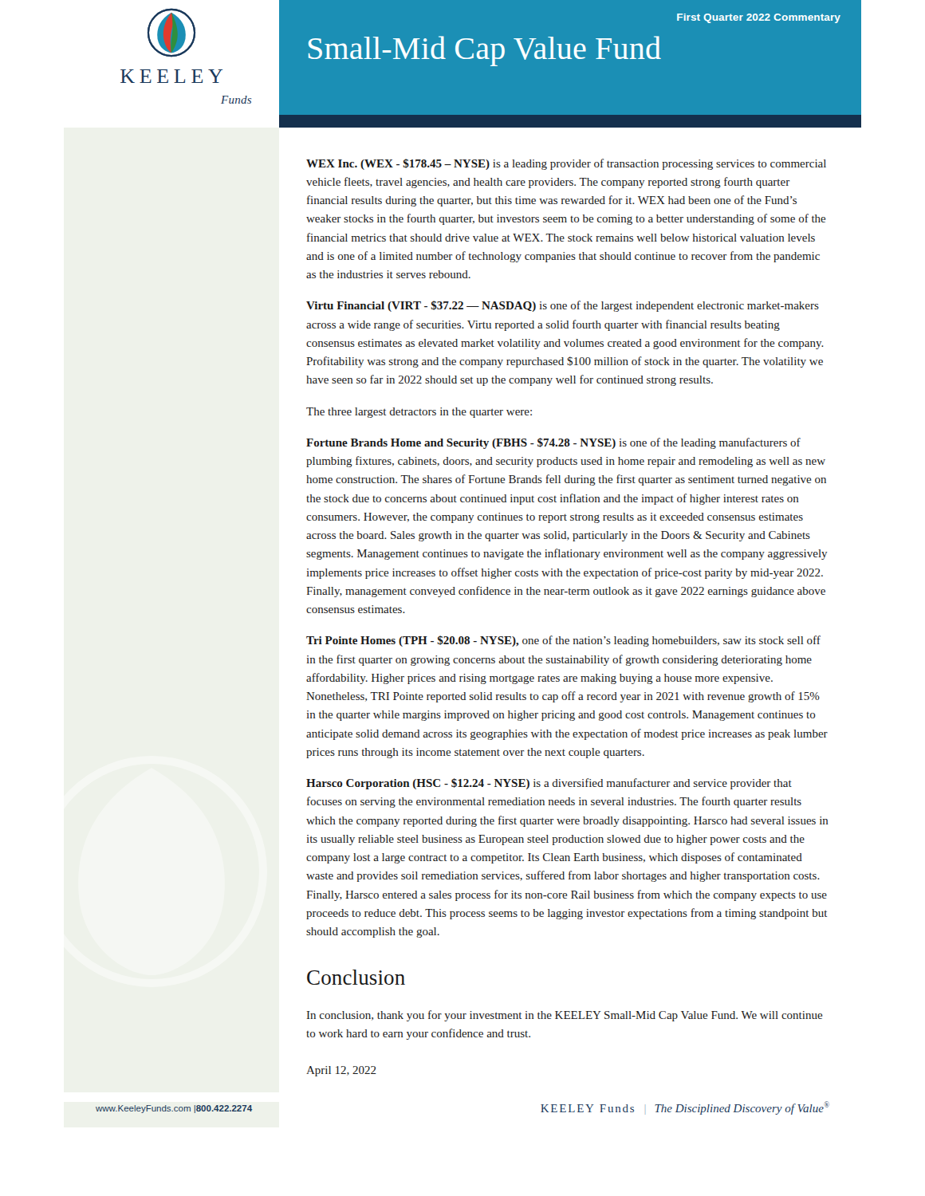KEELEY
Funds
First Quarter 2022 Commentary
Small-Mid Cap Value Fund
WEX Inc. (WEX - $178.45 – NYSE) is a leading provider of transaction processing services to commercial vehicle fleets, travel agencies, and health care providers. The company reported strong fourth quarter financial results during the quarter, but this time was rewarded for it. WEX had been one of the Fund’s weaker stocks in the fourth quarter, but investors seem to be coming to a better understanding of some of the financial metrics that should drive value at WEX. The stock remains well below historical valuation levels and is one of a limited number of technology companies that should continue to recover from the pandemic as the industries it serves rebound.
Virtu Financial (VIRT - $37.22 — NASDAQ) is one of the largest independent electronic market-makers across a wide range of securities. Virtu reported a solid fourth quarter with financial results beating consensus estimates as elevated market volatility and volumes created a good environment for the company. Profitability was strong and the company repurchased $100 million of stock in the quarter. The volatility we have seen so far in 2022 should set up the company well for continued strong results.
The three largest detractors in the quarter were:
Fortune Brands Home and Security (FBHS - $74.28 - NYSE) is one of the leading manufacturers of plumbing fixtures, cabinets, doors, and security products used in home repair and remodeling as well as new home construction. The shares of Fortune Brands fell during the first quarter as sentiment turned negative on the stock due to concerns about continued input cost inflation and the impact of higher interest rates on consumers. However, the company continues to report strong results as it exceeded consensus estimates across the board. Sales growth in the quarter was solid, particularly in the Doors & Security and Cabinets segments. Management continues to navigate the inflationary environment well as the company aggressively implements price increases to offset higher costs with the expectation of price-cost parity by mid-year 2022. Finally, management conveyed confidence in the near-term outlook as it gave 2022 earnings guidance above consensus estimates.
Tri Pointe Homes (TPH - $20.08 - NYSE), one of the nation’s leading homebuilders, saw its stock sell off in the first quarter on growing concerns about the sustainability of growth considering deteriorating home affordability. Higher prices and rising mortgage rates are making buying a house more expensive. Nonetheless, TRI Pointe reported solid results to cap off a record year in 2021 with revenue growth of 15% in the quarter while margins improved on higher pricing and good cost controls. Management continues to anticipate solid demand across its geographies with the expectation of modest price increases as peak lumber prices runs through its income statement over the next couple quarters.
Harsco Corporation (HSC - $12.24 - NYSE) is a diversified manufacturer and service provider that focuses on serving the environmental remediation needs in several industries. The fourth quarter results which the company reported during the first quarter were broadly disappointing. Harsco had several issues in its usually reliable steel business as European steel production slowed due to higher power costs and the company lost a large contract to a competitor. Its Clean Earth business, which disposes of contaminated waste and provides soil remediation services, suffered from labor shortages and higher transportation costs. Finally, Harsco entered a sales process for its non-core Rail business from which the company expects to use proceeds to reduce debt. This process seems to be lagging investor expectations from a timing standpoint but should accomplish the goal.
Conclusion
In conclusion, thank you for your investment in the KEELEY Small-Mid Cap Value Fund. We will continue to work hard to earn your confidence and trust.
April 12, 2022
www.KeeleyFunds.com | 800.422.2274
KEELEY Funds | The Disciplined Discovery of Value®